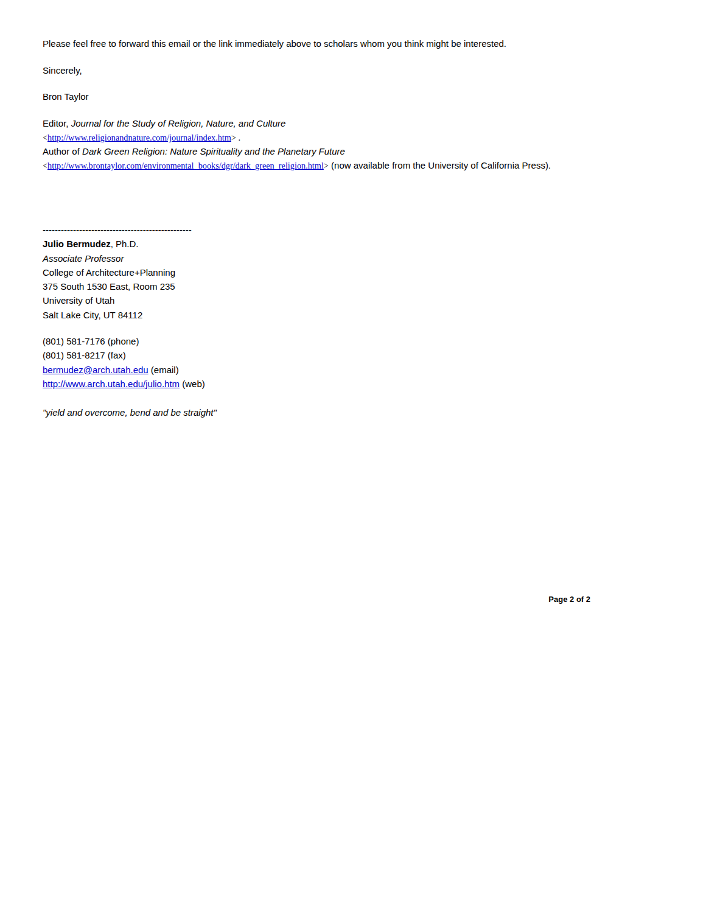Please feel free to forward this email or the link immediately above to scholars whom you think might be interested.
Sincerely,
Bron Taylor
Editor, Journal for the Study of Religion, Nature, and Culture
<http://www.religionandnature.com/journal/index.htm> .
Author of Dark Green Religion: Nature Spirituality and the Planetary Future
<http://www.brontaylor.com/environmental_books/dgr/dark_green_religion.html> (now available from the University of California Press).
-------------------------------------------------
Julio Bermudez, Ph.D.
Associate Professor
College of Architecture+Planning
375 South 1530 East, Room 235
University of Utah
Salt Lake City, UT 84112
(801) 581-7176 (phone)
(801) 581-8217 (fax)
bermudez@arch.utah.edu (email)
http://www.arch.utah.edu/julio.htm (web)
"yield and overcome, bend and be straight"
Page 2 of 2